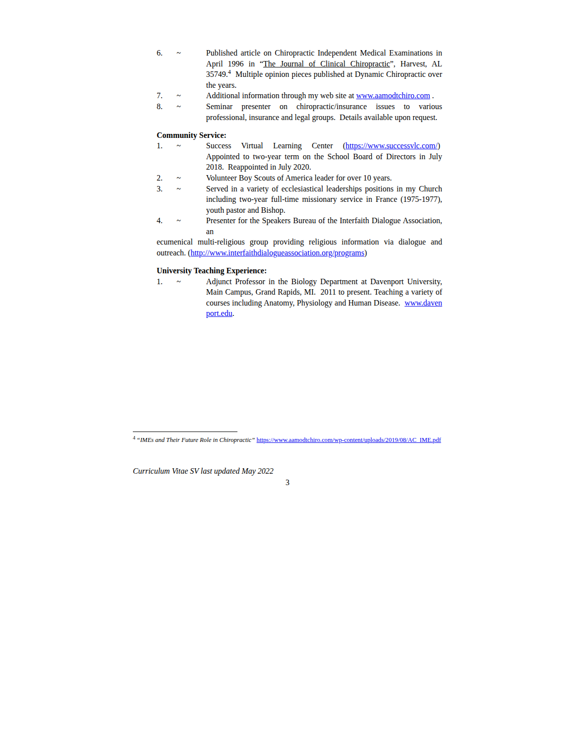6. ~ Published article on Chiropractic Independent Medical Examinations in April 1996 in “The Journal of Clinical Chiropractic”, Harvest, AL 35749.4 Multiple opinion pieces published at Dynamic Chiropractic over the years.
7. ~ Additional information through my web site at www.aamodtchiro.com .
8. ~ Seminar presenter on chiropractic/insurance issues to various professional, insurance and legal groups. Details available upon request.
Community Service:
1. ~ Success Virtual Learning Center (https://www.successvlc.com/) Appointed to two-year term on the School Board of Directors in July 2018. Reappointed in July 2020.
2. ~ Volunteer Boy Scouts of America leader for over 10 years.
3. ~ Served in a variety of ecclesiastical leaderships positions in my Church including two-year full-time missionary service in France (1975-1977), youth pastor and Bishop.
4. ~ Presenter for the Speakers Bureau of the Interfaith Dialogue Association, an
ecumenical multi-religious group providing religious information via dialogue and outreach. (http://www.interfaithdialogueassociation.org/programs)
University Teaching Experience:
1. ~ Adjunct Professor in the Biology Department at Davenport University, Main Campus, Grand Rapids, MI. 2011 to present. Teaching a variety of courses including Anatomy, Physiology and Human Disease. www.davenport.edu.
4“IMEs and Their Future Role in Chiropractic” https://www.aamodtchiro.com/wp-content/uploads/2019/08/AC_IME.pdf
Curriculum Vitae SV last updated May 2022
3